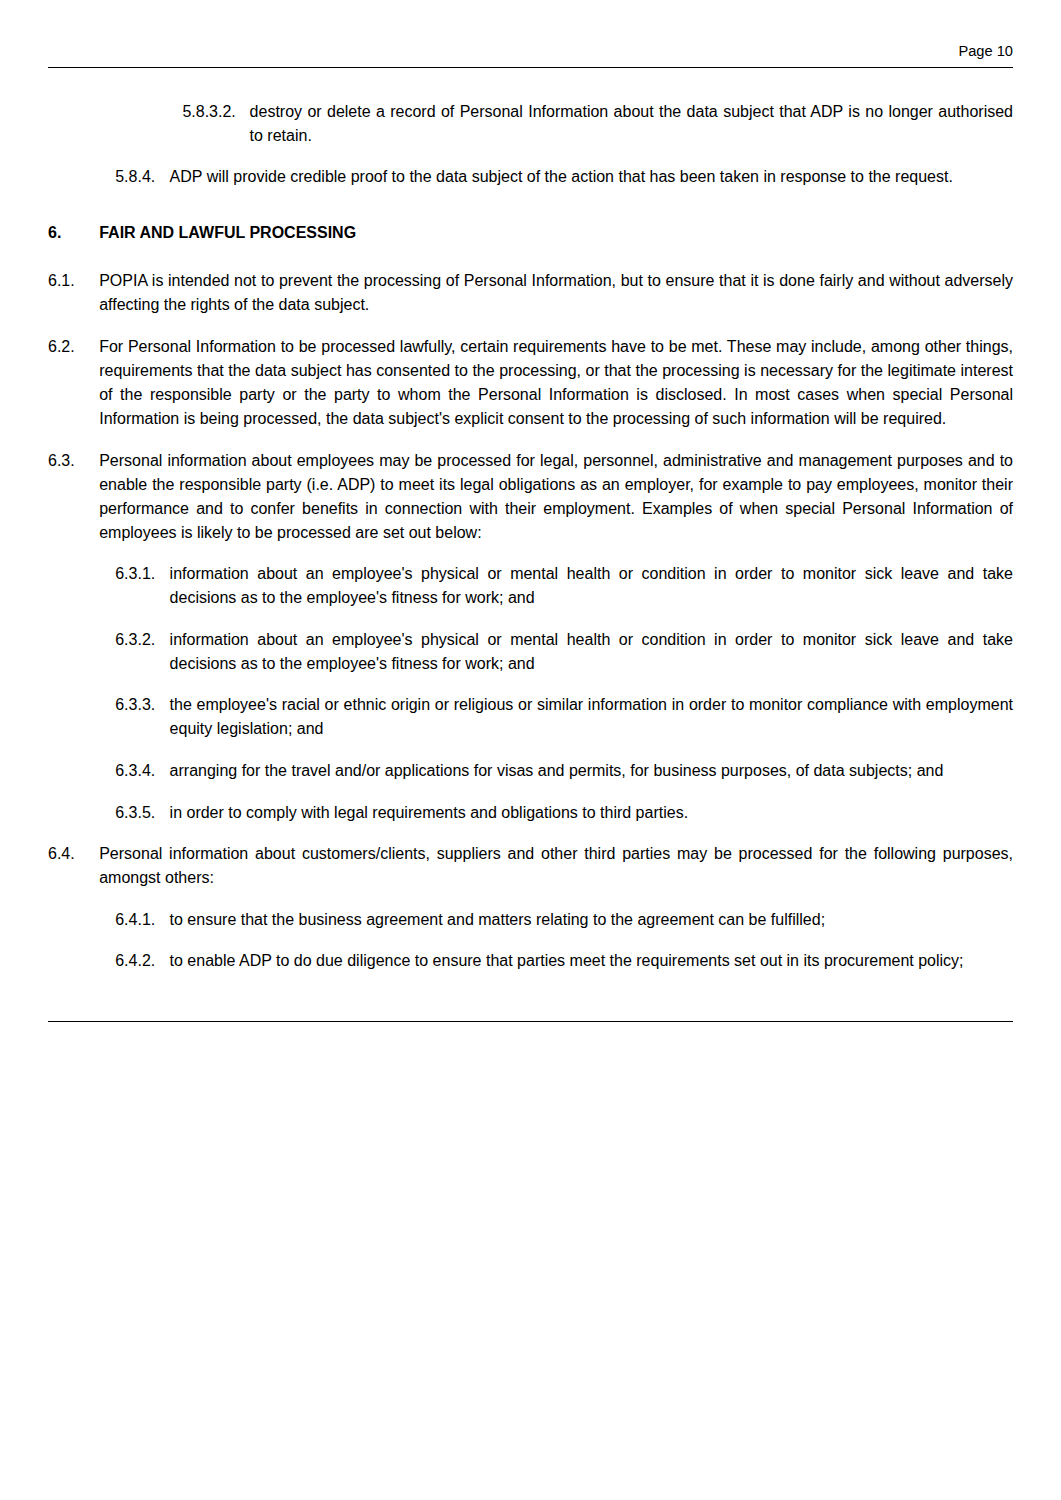Page 10
5.8.3.2.
destroy or delete a record of Personal Information about the data subject that ADP is no longer authorised to retain.
5.8.4.
ADP will provide credible proof to the data subject of the action that has been taken in response to the request.
6.
FAIR AND LAWFUL PROCESSING
6.1.
POPIA is intended not to prevent the processing of Personal Information, but to ensure that it is done fairly and without adversely affecting the rights of the data subject.
6.2.
For Personal Information to be processed lawfully, certain requirements have to be met. These may include, among other things, requirements that the data subject has consented to the processing, or that the processing is necessary for the legitimate interest of the responsible party or the party to whom the Personal Information is disclosed. In most cases when special Personal Information is being processed, the data subject's explicit consent to the processing of such information will be required.
6.3.
Personal information about employees may be processed for legal, personnel, administrative and management purposes and to enable the responsible party (i.e. ADP) to meet its legal obligations as an employer, for example to pay employees, monitor their performance and to confer benefits in connection with their employment. Examples of when special Personal Information of employees is likely to be processed are set out below:
6.3.1.
information about an employee's physical or mental health or condition in order to monitor sick leave and take decisions as to the employee's fitness for work; and
6.3.2.
information about an employee's physical or mental health or condition in order to monitor sick leave and take decisions as to the employee's fitness for work; and
6.3.3.
the employee's racial or ethnic origin or religious or similar information in order to monitor compliance with employment equity legislation; and
6.3.4.
arranging for the travel and/or applications for visas and permits, for business purposes, of data subjects; and
6.3.5.
in order to comply with legal requirements and obligations to third parties.
6.4.
Personal information about customers/clients, suppliers and other third parties may be processed for the following purposes, amongst others:
6.4.1.
to ensure that the business agreement and matters relating to the agreement can be fulfilled;
6.4.2.
to enable ADP to do due diligence to ensure that parties meet the requirements set out in its procurement policy;